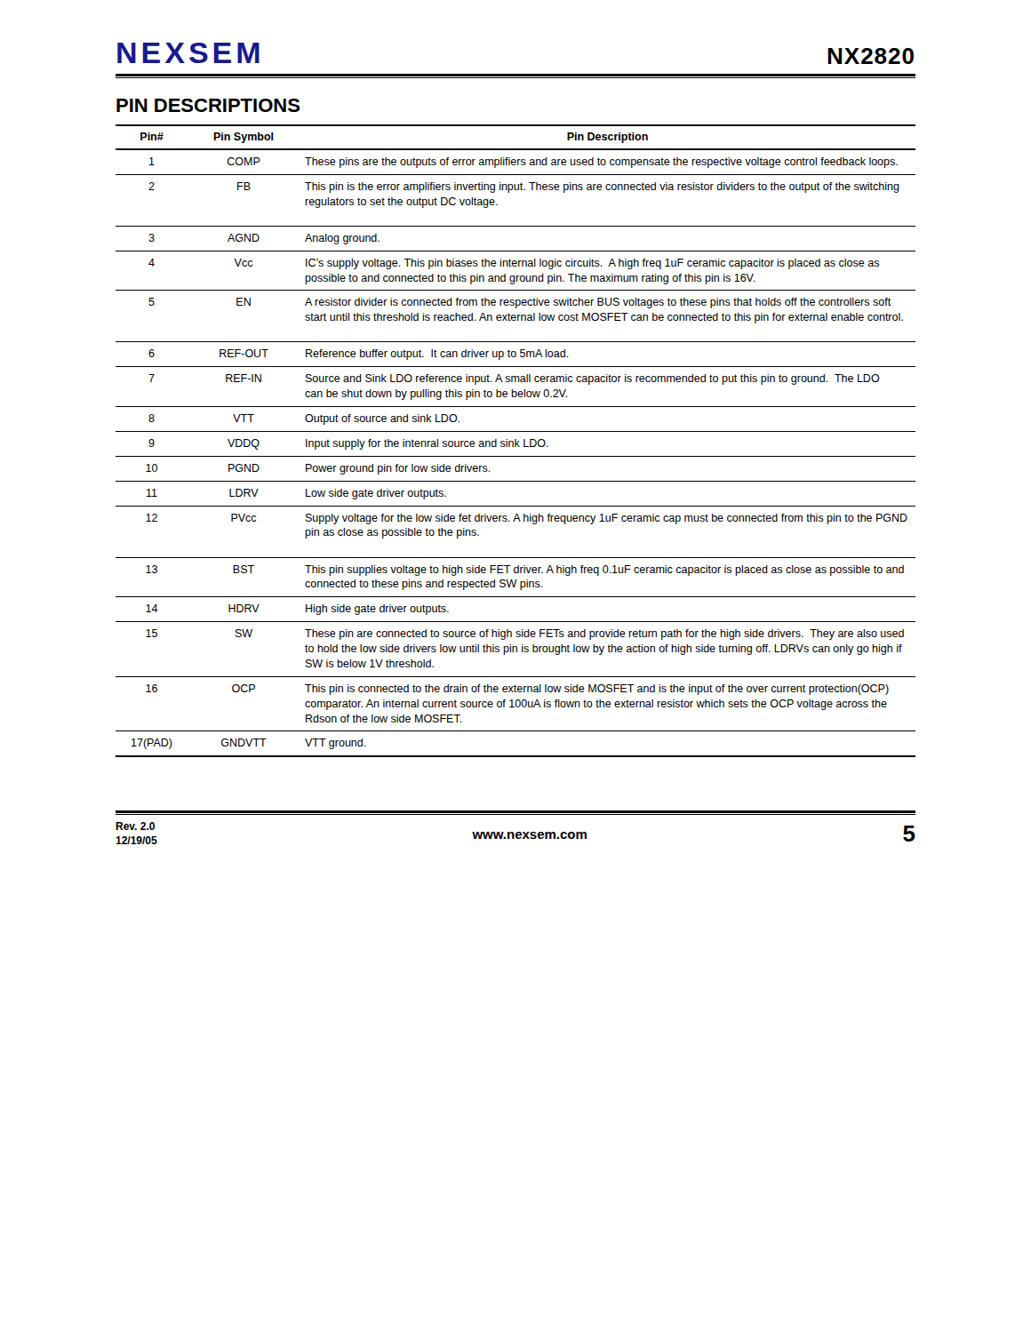NEXSEM
NX2820
PIN DESCRIPTIONS
| Pin# | Pin Symbol | Pin Description |
| --- | --- | --- |
| 1 | COMP | These pins are the outputs of error amplifiers and are used to compensate the respective voltage control feedback loops. |
| 2 | FB | This pin is the error amplifiers inverting input. These pins are connected via resistor dividers to the output of the switching regulators to set the output DC voltage. |
| 3 | AGND | Analog ground. |
| 4 | Vcc | IC’s supply voltage. This pin biases the internal logic circuits. A high freq 1uF ceramic capacitor is placed as close as possible to and connected to this pin and ground pin. The maximum rating of this pin is 16V. |
| 5 | EN | A resistor divider is connected from the respective switcher BUS voltages to these pins that holds off the controllers soft start until this threshold is reached. An external low cost MOSFET can be connected to this pin for external enable control. |
| 6 | REF-OUT | Reference buffer output. It can driver up to 5mA load. |
| 7 | REF-IN | Source and Sink LDO reference input. A small ceramic capacitor is recommended to put this pin to ground. The LDO can be shut down by pulling this pin to be below 0.2V. |
| 8 | VTT | Output of source and sink LDO. |
| 9 | VDDQ | Input supply for the intenral source and sink LDO. |
| 10 | PGND | Power ground pin for low side drivers. |
| 11 | LDRV | Low side gate driver outputs. |
| 12 | PVcc | Supply voltage for the low side fet drivers. A high frequency 1uF ceramic cap must be connected from this pin to the PGND pin as close as possible to the pins. |
| 13 | BST | This pin supplies voltage to high side FET driver. A high freq 0.1uF ceramic capacitor is placed as close as possible to and connected to these pins and respected SW pins. |
| 14 | HDRV | High side gate driver outputs. |
| 15 | SW | These pin are connected to source of high side FETs and provide return path for the high side drivers. They are also used to hold the low side drivers low until this pin is brought low by the action of high side turning off. LDRVs can only go high if SW is below 1V threshold. |
| 16 | OCP | This pin is connected to the drain of the external low side MOSFET and is the input of the over current protection(OCP) comparator. An internal current source of 100uA is flown to the external resistor which sets the OCP voltage across the Rdson of the low side MOSFET. |
| 17(PAD) | GNDVTT | VTT ground. |
Rev. 2.0
12/19/05
www.nexsem.com
5